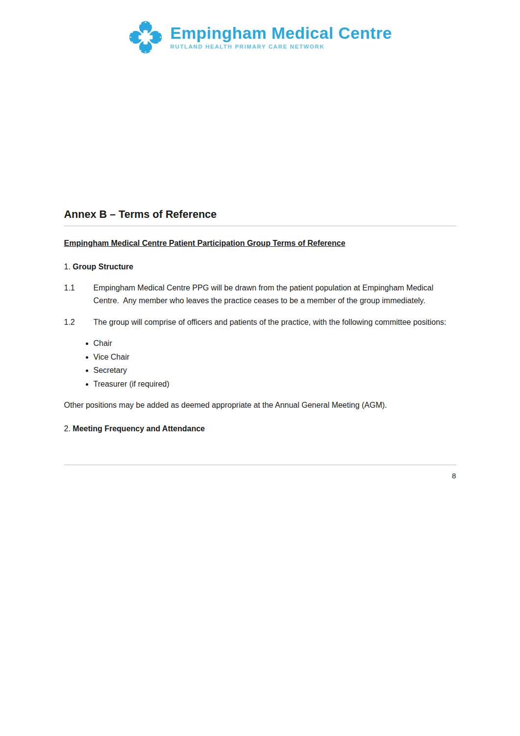Empingham Medical Centre
RUTLAND HEALTH PRIMARY CARE NETWORK
Annex B – Terms of Reference
Empingham Medical Centre Patient Participation Group Terms of Reference
1. Group Structure
1.1 Empingham Medical Centre PPG will be drawn from the patient population at Empingham Medical Centre. Any member who leaves the practice ceases to be a member of the group immediately.
1.2 The group will comprise of officers and patients of the practice, with the following committee positions:
Chair
Vice Chair
Secretary
Treasurer (if required)
Other positions may be added as deemed appropriate at the Annual General Meeting (AGM).
2. Meeting Frequency and Attendance
8